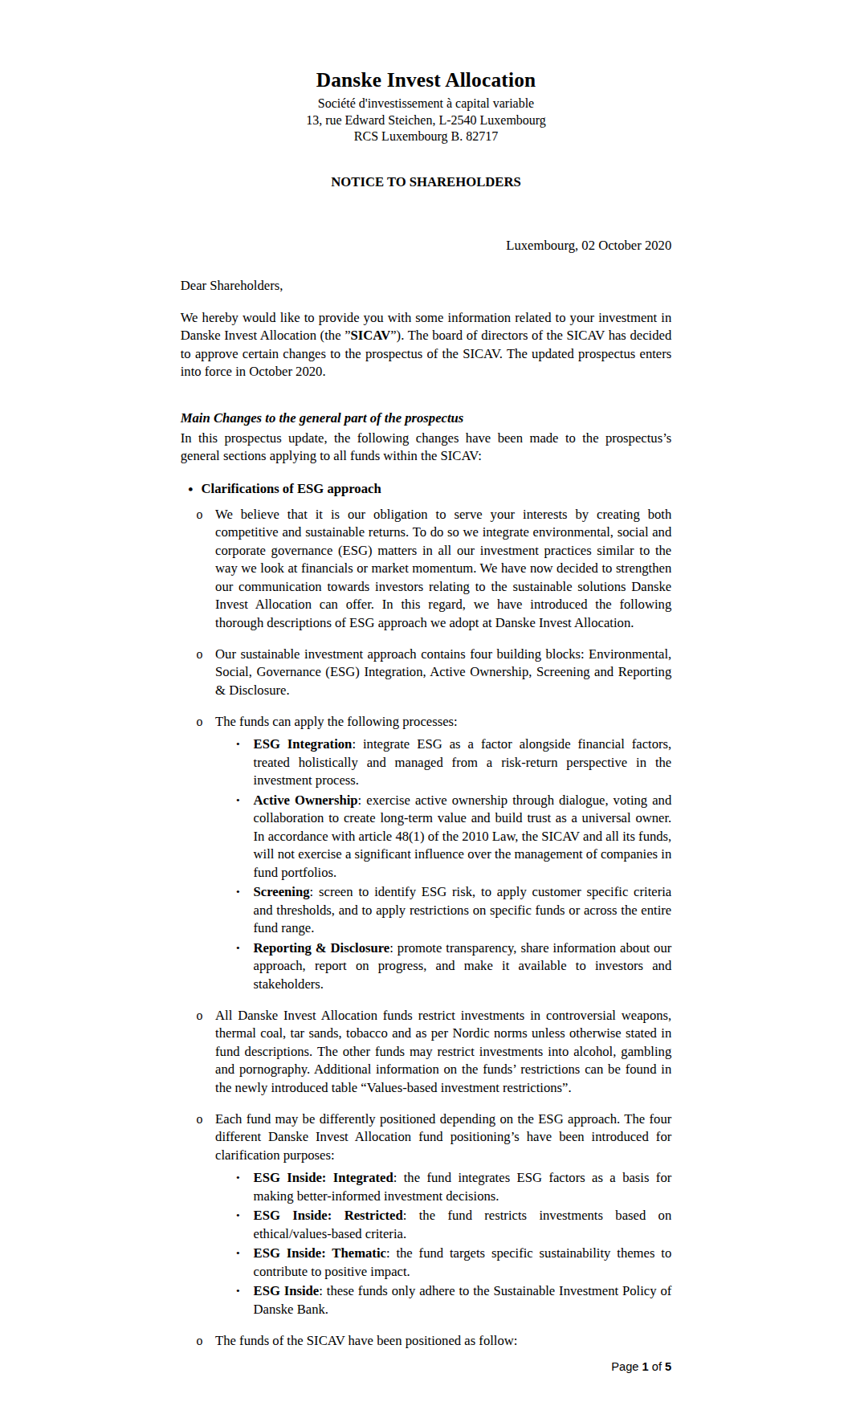Danske Invest Allocation
Société d'investissement à capital variable
13, rue Edward Steichen, L-2540 Luxembourg
RCS Luxembourg B. 82717
NOTICE TO SHAREHOLDERS
Luxembourg, 02 October 2020
Dear Shareholders,
We hereby would like to provide you with some information related to your investment in Danske Invest Allocation (the ”SICAV”). The board of directors of the SICAV has decided to approve certain changes to the prospectus of the SICAV. The updated prospectus enters into force in October 2020.
Main Changes to the general part of the prospectus
In this prospectus update, the following changes have been made to the prospectus’s general sections applying to all funds within the SICAV:
Clarifications of ESG approach
We believe that it is our obligation to serve your interests by creating both competitive and sustainable returns. To do so we integrate environmental, social and corporate governance (ESG) matters in all our investment practices similar to the way we look at financials or market momentum. We have now decided to strengthen our communication towards investors relating to the sustainable solutions Danske Invest Allocation can offer. In this regard, we have introduced the following thorough descriptions of ESG approach we adopt at Danske Invest Allocation.
Our sustainable investment approach contains four building blocks: Environmental, Social, Governance (ESG) Integration, Active Ownership, Screening and Reporting & Disclosure.
The funds can apply the following processes:
ESG Integration: integrate ESG as a factor alongside financial factors, treated holistically and managed from a risk-return perspective in the investment process.
Active Ownership: exercise active ownership through dialogue, voting and collaboration to create long-term value and build trust as a universal owner. In accordance with article 48(1) of the 2010 Law, the SICAV and all its funds, will not exercise a significant influence over the management of companies in fund portfolios.
Screening: screen to identify ESG risk, to apply customer specific criteria and thresholds, and to apply restrictions on specific funds or across the entire fund range.
Reporting & Disclosure: promote transparency, share information about our approach, report on progress, and make it available to investors and stakeholders.
All Danske Invest Allocation funds restrict investments in controversial weapons, thermal coal, tar sands, tobacco and as per Nordic norms unless otherwise stated in fund descriptions. The other funds may restrict investments into alcohol, gambling and pornography. Additional information on the funds’ restrictions can be found in the newly introduced table “Values-based investment restrictions”.
Each fund may be differently positioned depending on the ESG approach. The four different Danske Invest Allocation fund positioning’s have been introduced for clarification purposes:
ESG Inside: Integrated: the fund integrates ESG factors as a basis for making better-informed investment decisions.
ESG Inside: Restricted: the fund restricts investments based on ethical/values-based criteria.
ESG Inside: Thematic: the fund targets specific sustainability themes to contribute to positive impact.
ESG Inside: these funds only adhere to the Sustainable Investment Policy of Danske Bank.
The funds of the SICAV have been positioned as follow:
Page 1 of 5